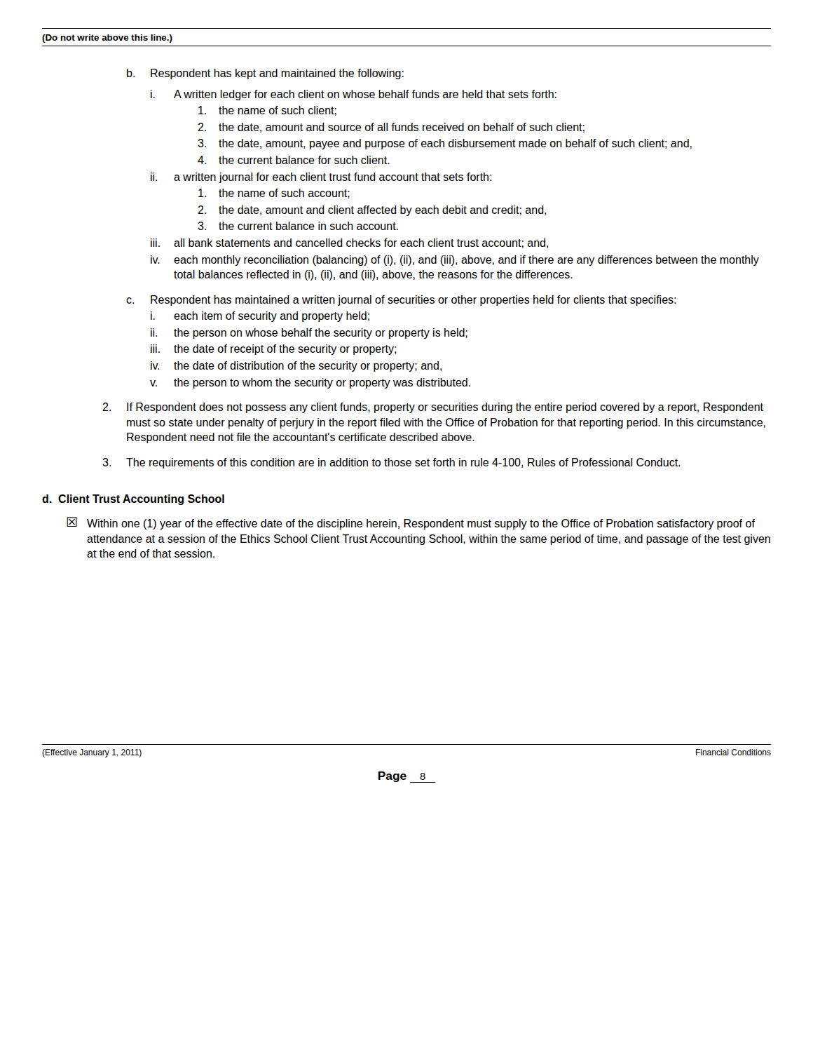(Do not write above this line.)
b.
Respondent has kept and maintained the following:
i.
A written ledger for each client on whose behalf funds are held that sets forth:
1.
the name of such client;
2.
the date, amount and source of all funds received on behalf of such client;
3.
the date, amount, payee and purpose of each disbursement made on behalf of such client; and,
4.
the current balance for such client.
ii.
a written journal for each client trust fund account that sets forth:
1.
the name of such account;
2.
the date, amount and client affected by each debit and credit; and,
3.
the current balance in such account.
iii.
all bank statements and cancelled checks for each client trust account; and,
iv.
each monthly reconciliation (balancing) of (i), (ii), and (iii), above, and if there are any differences between the monthly total balances reflected in (i), (ii), and (iii), above, the reasons for the differences.
c.
Respondent has maintained a written journal of securities or other properties held for clients that specifies:
i.
each item of security and property held;
ii.
the person on whose behalf the security or property is held;
iii.
the date of receipt of the security or property;
iv.
the date of distribution of the security or property; and,
v.
the person to whom the security or property was distributed.
2.
If Respondent does not possess any client funds, property or securities during the entire period covered by a report, Respondent must so state under penalty of perjury in the report filed with the Office of Probation for that reporting period. In this circumstance, Respondent need not file the accountant's certificate described above.
3.
The requirements of this condition are in addition to those set forth in rule 4-100, Rules of Professional Conduct.
d. Client Trust Accounting School
☒
Within one (1) year of the effective date of the discipline herein, Respondent must supply to the Office of Probation satisfactory proof of attendance at a session of the Ethics School Client Trust Accounting School, within the same period of time, and passage of the test given at the end of that session.
(Effective January 1, 2011)
Financial Conditions
Page 8